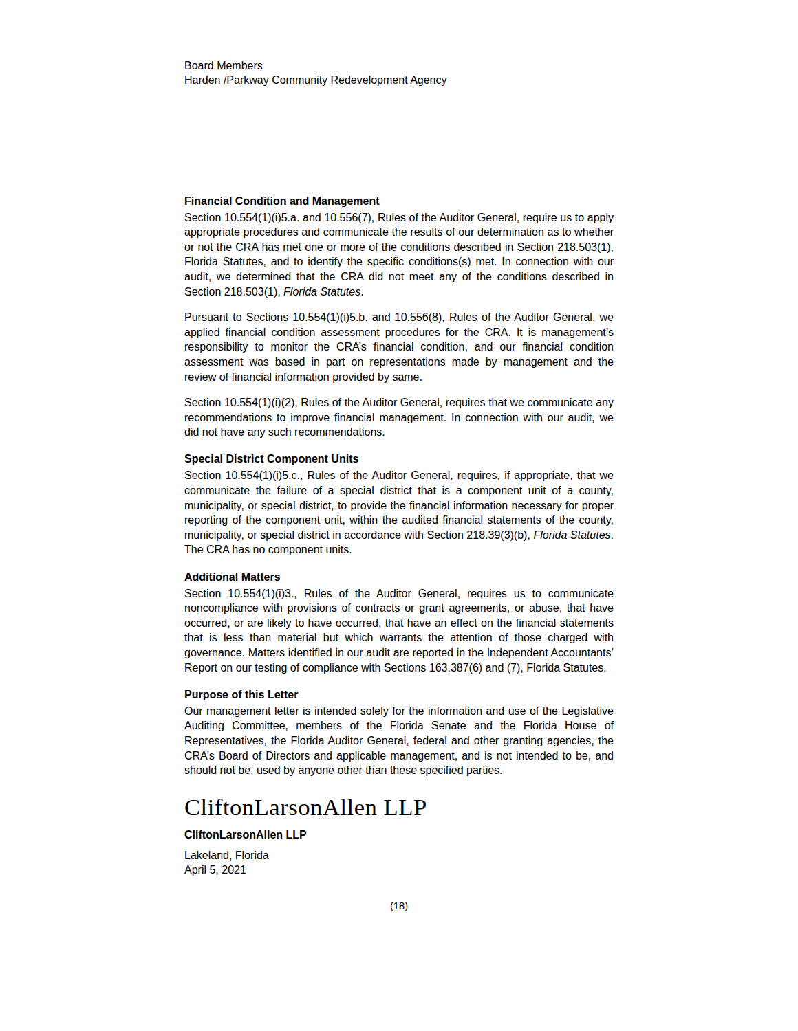Board Members
Harden /Parkway Community Redevelopment Agency
Financial Condition and Management
Section 10.554(1)(i)5.a. and 10.556(7), Rules of the Auditor General, require us to apply appropriate procedures and communicate the results of our determination as to whether or not the CRA has met one or more of the conditions described in Section 218.503(1), Florida Statutes, and to identify the specific conditions(s) met. In connection with our audit, we determined that the CRA did not meet any of the conditions described in Section 218.503(1), Florida Statutes.
Pursuant to Sections 10.554(1)(i)5.b. and 10.556(8), Rules of the Auditor General, we applied financial condition assessment procedures for the CRA. It is management’s responsibility to monitor the CRA’s financial condition, and our financial condition assessment was based in part on representations made by management and the review of financial information provided by same.
Section 10.554(1)(i)(2), Rules of the Auditor General, requires that we communicate any recommendations to improve financial management. In connection with our audit, we did not have any such recommendations.
Special District Component Units
Section 10.554(1)(i)5.c., Rules of the Auditor General, requires, if appropriate, that we communicate the failure of a special district that is a component unit of a county, municipality, or special district, to provide the financial information necessary for proper reporting of the component unit, within the audited financial statements of the county, municipality, or special district in accordance with Section 218.39(3)(b), Florida Statutes. The CRA has no component units.
Additional Matters
Section 10.554(1)(i)3., Rules of the Auditor General, requires us to communicate noncompliance with provisions of contracts or grant agreements, or abuse, that have occurred, or are likely to have occurred, that have an effect on the financial statements that is less than material but which warrants the attention of those charged with governance. Matters identified in our audit are reported in the Independent Accountants’ Report on our testing of compliance with Sections 163.387(6) and (7), Florida Statutes.
Purpose of this Letter
Our management letter is intended solely for the information and use of the Legislative Auditing Committee, members of the Florida Senate and the Florida House of Representatives, the Florida Auditor General, federal and other granting agencies, the CRA’s Board of Directors and applicable management, and is not intended to be, and should not be, used by anyone other than these specified parties.
CliftonLarsonAllen LLP
CliftonLarsonAllen LLP
Lakeland, Florida
April 5, 2021
(18)